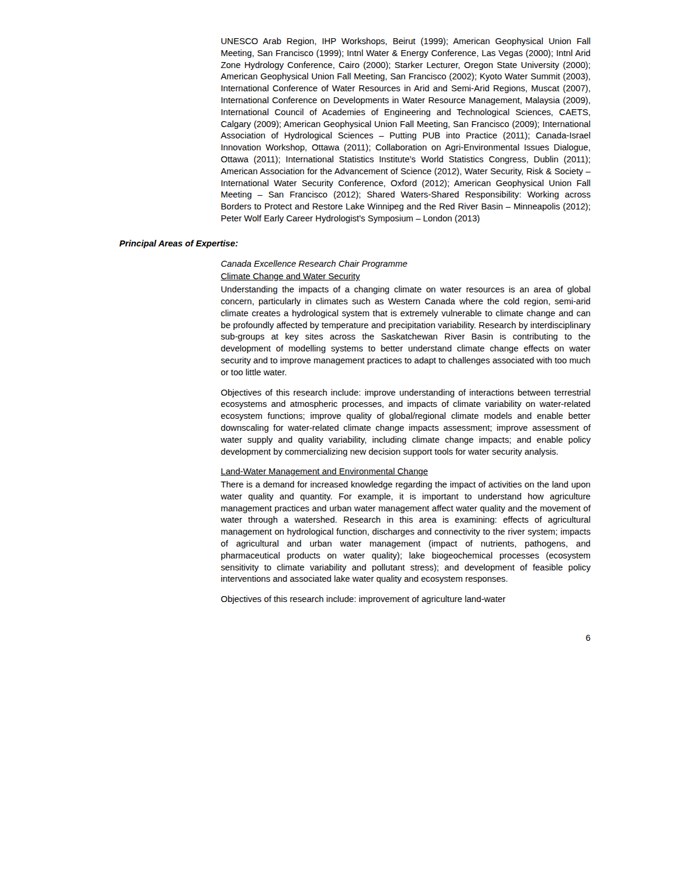UNESCO Arab Region, IHP Workshops, Beirut (1999); American Geophysical Union Fall Meeting, San Francisco (1999); Intnl Water & Energy Conference, Las Vegas (2000); Intnl Arid Zone Hydrology Conference, Cairo (2000); Starker Lecturer, Oregon State University (2000); American Geophysical Union Fall Meeting, San Francisco (2002); Kyoto Water Summit (2003), International Conference of Water Resources in Arid and Semi-Arid Regions, Muscat (2007), International Conference on Developments in Water Resource Management, Malaysia (2009), International Council of Academies of Engineering and Technological Sciences, CAETS, Calgary (2009); American Geophysical Union Fall Meeting, San Francisco (2009); International Association of Hydrological Sciences – Putting PUB into Practice (2011); Canada-Israel Innovation Workshop, Ottawa (2011); Collaboration on Agri-Environmental Issues Dialogue, Ottawa (2011); International Statistics Institute’s World Statistics Congress, Dublin (2011); American Association for the Advancement of Science (2012), Water Security, Risk & Society – International Water Security Conference, Oxford (2012); American Geophysical Union Fall Meeting – San Francisco (2012); Shared Waters-Shared Responsibility: Working across Borders to Protect and Restore Lake Winnipeg and the Red River Basin – Minneapolis (2012); Peter Wolf Early Career Hydrologist’s Symposium – London (2013)
Principal Areas of Expertise:
Canada Excellence Research Chair Programme
Climate Change and Water Security
Understanding the impacts of a changing climate on water resources is an area of global concern, particularly in climates such as Western Canada where the cold region, semi-arid climate creates a hydrological system that is extremely vulnerable to climate change and can be profoundly affected by temperature and precipitation variability. Research by interdisciplinary sub-groups at key sites across the Saskatchewan River Basin is contributing to the development of modelling systems to better understand climate change effects on water security and to improve management practices to adapt to challenges associated with too much or too little water.
Objectives of this research include: improve understanding of interactions between terrestrial ecosystems and atmospheric processes, and impacts of climate variability on water-related ecosystem functions; improve quality of global/regional climate models and enable better downscaling for water-related climate change impacts assessment; improve assessment of water supply and quality variability, including climate change impacts; and enable policy development by commercializing new decision support tools for water security analysis.
Land-Water Management and Environmental Change
There is a demand for increased knowledge regarding the impact of activities on the land upon water quality and quantity. For example, it is important to understand how agriculture management practices and urban water management affect water quality and the movement of water through a watershed. Research in this area is examining: effects of agricultural management on hydrological function, discharges and connectivity to the river system; impacts of agricultural and urban water management (impact of nutrients, pathogens, and pharmaceutical products on water quality); lake biogeochemical processes (ecosystem sensitivity to climate variability and pollutant stress); and development of feasible policy interventions and associated lake water quality and ecosystem responses.
Objectives of this research include: improvement of agriculture land-water
6